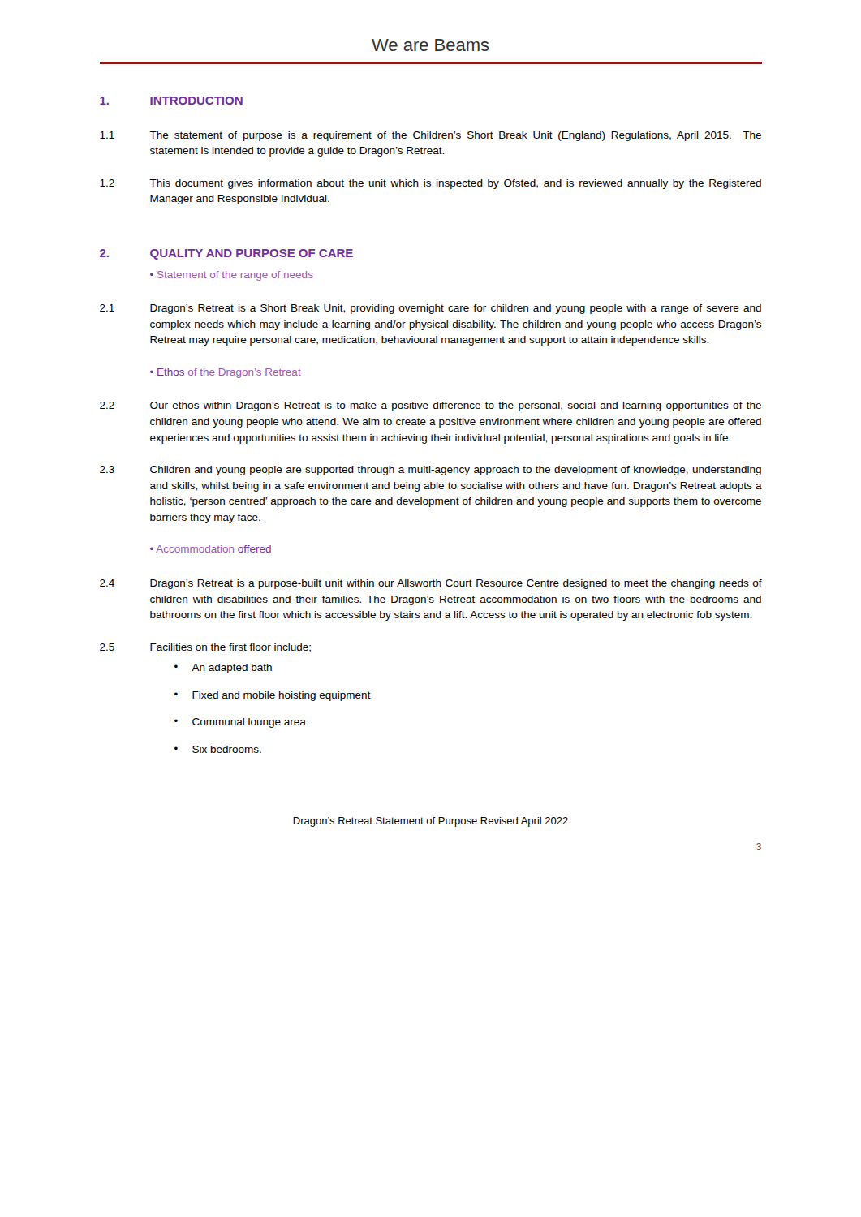We are Beams
1. INTRODUCTION
1.1 The statement of purpose is a requirement of the Children’s Short Break Unit (England) Regulations, April 2015. The statement is intended to provide a guide to Dragon’s Retreat.
1.2 This document gives information about the unit which is inspected by Ofsted, and is reviewed annually by the Registered Manager and Responsible Individual.
2. QUALITY AND PURPOSE OF CARE
• Statement of the range of needs
2.1 Dragon’s Retreat is a Short Break Unit, providing overnight care for children and young people with a range of severe and complex needs which may include a learning and/or physical disability. The children and young people who access Dragon’s Retreat may require personal care, medication, behavioural management and support to attain independence skills.
• Ethos of the Dragon’s Retreat
2.2 Our ethos within Dragon’s Retreat is to make a positive difference to the personal, social and learning opportunities of the children and young people who attend. We aim to create a positive environment where children and young people are offered experiences and opportunities to assist them in achieving their individual potential, personal aspirations and goals in life.
2.3 Children and young people are supported through a multi-agency approach to the development of knowledge, understanding and skills, whilst being in a safe environment and being able to socialise with others and have fun. Dragon’s Retreat adopts a holistic, ‘person centred’ approach to the care and development of children and young people and supports them to overcome barriers they may face.
• Accommodation offered
2.4 Dragon’s Retreat is a purpose-built unit within our Allsworth Court Resource Centre designed to meet the changing needs of children with disabilities and their families. The Dragon’s Retreat accommodation is on two floors with the bedrooms and bathrooms on the first floor which is accessible by stairs and a lift. Access to the unit is operated by an electronic fob system.
2.5 Facilities on the first floor include;
An adapted bath
Fixed and mobile hoisting equipment
Communal lounge area
Six bedrooms.
Dragon’s Retreat Statement of Purpose Revised April 2022
3